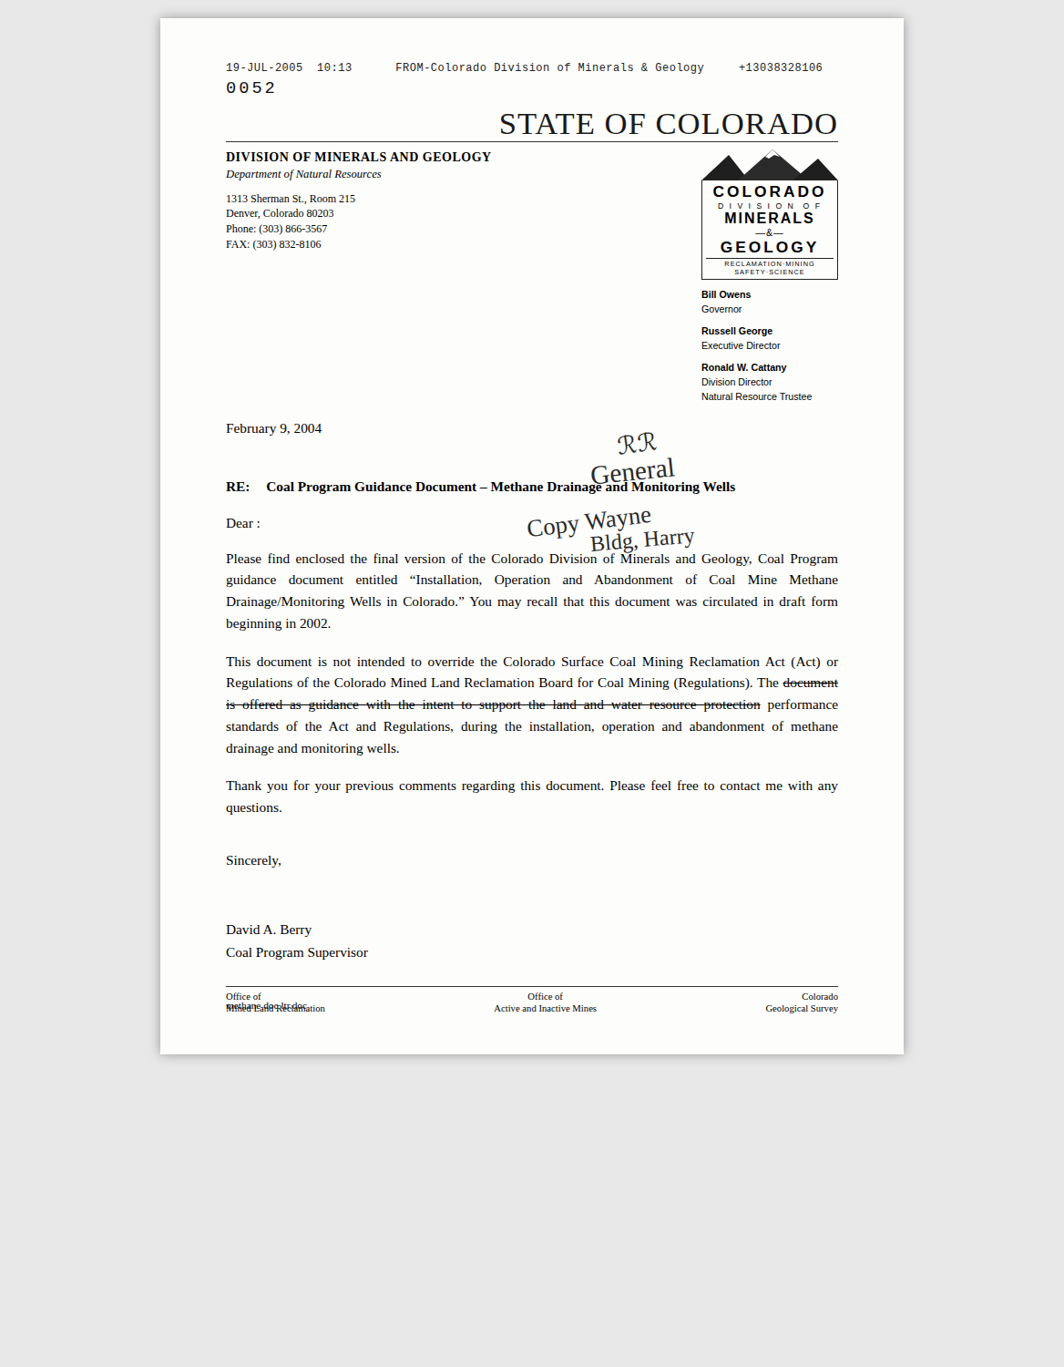19-JUL-2005 10:13 FROM-Colorado Division of Minerals & Geology +13038328106 T-087 P.002/011 F-226
0052
STATE OF COLORADO
DIVISION OF MINERALS AND GEOLOGY
Department of Natural Resources
1313 Sherman St., Room 215
Denver, Colorado 80203
Phone: (303) 866-3567
FAX: (303) 832-8106
COLORADO
D I V I S I O N O F
MINERALS
—&—
GEOLOGY
RECLAMATION·MINING
SAFETY·SCIENCE
Bill Owens
Governor
Russell George
Executive Director
Ronald W. Cattany
Division Director
Natural Resource Trustee
ℛℛ
General
Copy Wayne
Bldg, Harry
February 9, 2004
RE: Coal Program Guidance Document – Methane Drainage and Monitoring Wells
Dear :
Please find enclosed the final version of the Colorado Division of Minerals and Geology, Coal Program guidance document entitled “Installation, Operation and Abandonment of Coal Mine Methane Drainage/Monitoring Wells in Colorado.” You may recall that this document was circulated in draft form beginning in 2002.
This document is not intended to override the Colorado Surface Coal Mining Reclamation Act (Act) or Regulations of the Colorado Mined Land Reclamation Board for Coal Mining (Regulations). The document is offered as guidance with the intent to support the land and water resource protection performance standards of the Act and Regulations, during the installation, operation and abandonment of methane drainage and monitoring wells.
Thank you for your previous comments regarding this document. Please feel free to contact me with any questions.
Sincerely,
David A. Berry
Coal Program Supervisor
methane doc ltr.doc
Office of
Mined Land Reclamation
Office of
Active and Inactive Mines
Colorado
Geological Survey